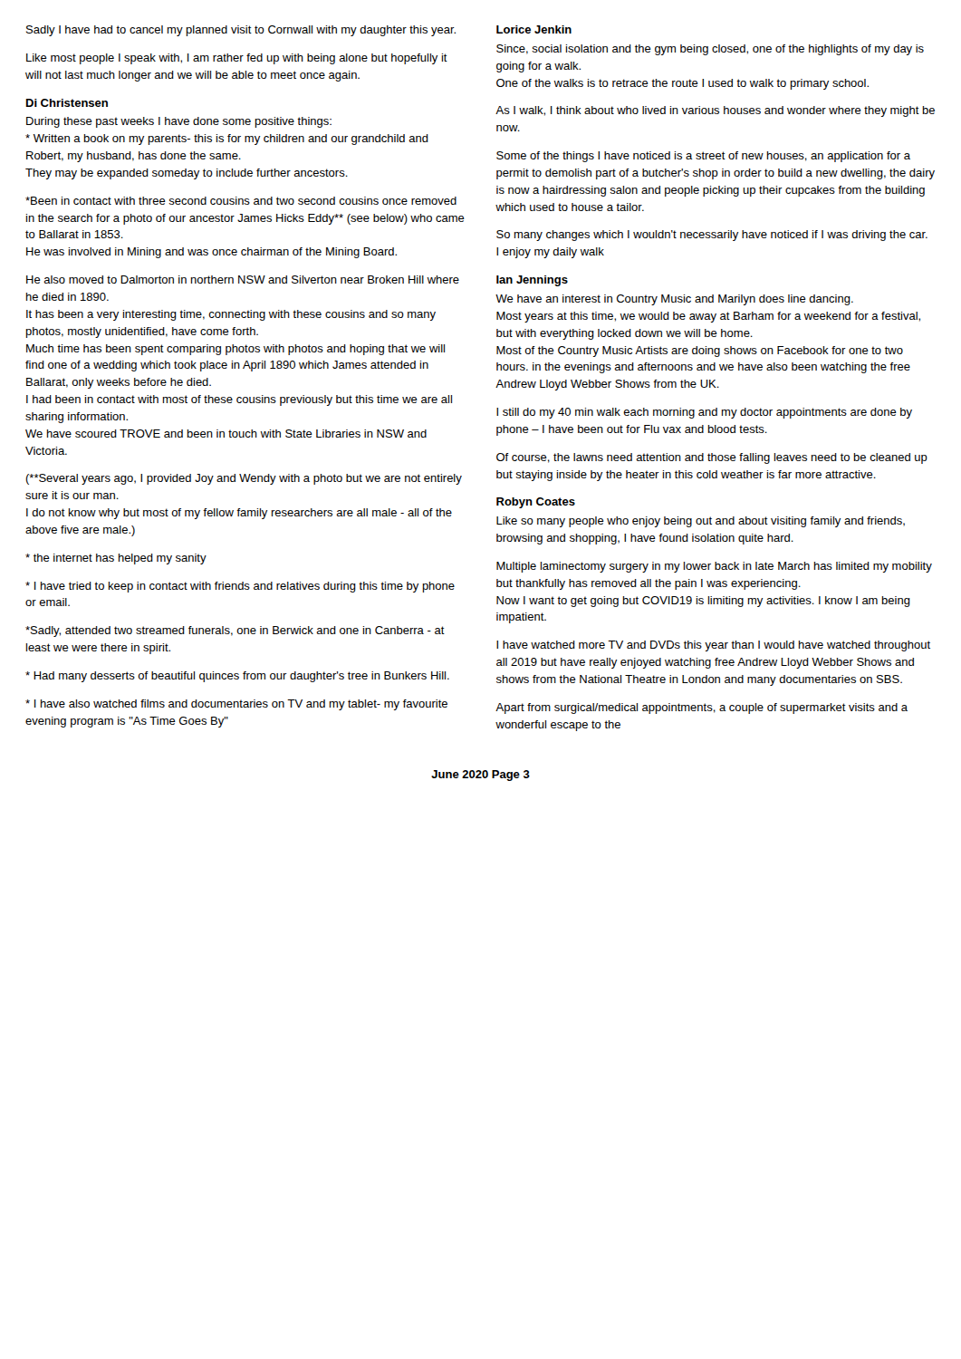Sadly I have had to cancel my planned visit to Cornwall with my daughter this year.
Like most people I speak with, I am rather fed up with being alone but hopefully it will not last much longer and we will be able to meet once again.
Di Christensen
During these past weeks I have done some positive things:
* Written a book on my parents- this is for my children and our grandchild and Robert, my husband, has done the same.
They may be expanded someday to include further ancestors.
*Been in contact with three second cousins and two second cousins once removed in the search for a photo of our ancestor James Hicks Eddy** (see below) who came to Ballarat in 1853.
He was involved in Mining and was once chairman of the Mining Board.
He also moved to Dalmorton in northern NSW and Silverton near Broken Hill where he died in 1890.
It has been a very interesting time, connecting with these cousins and so many photos, mostly unidentified, have come forth.
Much time has been spent comparing photos with photos and hoping that we will find one of a wedding which took place in April 1890 which James attended in Ballarat, only weeks before he died.
I had been in contact with most of these cousins previously but this time we are all sharing information.
We have scoured TROVE and been in touch with State Libraries in NSW and Victoria.
(**Several years ago, I provided Joy and Wendy with a photo but we are not entirely sure it is our man.
I do not know why but most of my fellow family researchers are all male - all of the above five are male.)
* the internet has helped my sanity
* I have tried to keep in contact with friends and relatives during this time by phone or email.
*Sadly, attended two streamed funerals, one in Berwick and one in Canberra - at least we were there in spirit.
* Had many desserts of beautiful quinces from our daughter's tree in Bunkers Hill.
* I have also watched films and documentaries on TV and my tablet- my favourite evening program is "As Time Goes By"
Lorice Jenkin
Since, social isolation and the gym being closed, one of the highlights of my day is going for a walk.
One of the walks is to retrace the route I used to walk to primary school.
As I walk, I think about who lived in various houses and wonder where they might be now.
Some of the things I have noticed is a street of new houses, an application for a permit to demolish part of a butcher's shop in order to build a new dwelling, the dairy is now a hairdressing salon and people picking up their cupcakes from the building which used to house a tailor.
So many changes which I wouldn't necessarily have noticed if I was driving the car.
I enjoy my daily walk
Ian Jennings
We have an interest in Country Music and Marilyn does line dancing.
Most years at this time, we would be away at Barham for a weekend for a festival, but with everything locked down we will be home.
Most of the Country Music Artists are doing shows on Facebook for one to two hours. in the evenings and afternoons and we have also been watching the free Andrew Lloyd Webber Shows from the UK.
I still do my 40 min walk each morning and my doctor appointments are done by phone – I have been out for Flu vax and blood tests.
Of course, the lawns need attention and those falling leaves need to be cleaned up but staying inside by the heater in this cold weather is far more attractive.
Robyn Coates
Like so many people who enjoy being out and about visiting family and friends, browsing and shopping, I have found isolation quite hard.
Multiple laminectomy surgery in my lower back in late March has limited my mobility but thankfully has removed all the pain I was experiencing.
Now I want to get going but COVID19 is limiting my activities. I know I am being impatient.
I have watched more TV and DVDs this year than I would have watched throughout all 2019 but have really enjoyed watching free Andrew Lloyd Webber Shows and shows from the National Theatre in London and many documentaries on SBS.
Apart from surgical/medical appointments, a couple of supermarket visits and a wonderful escape to the
June 2020 Page 3